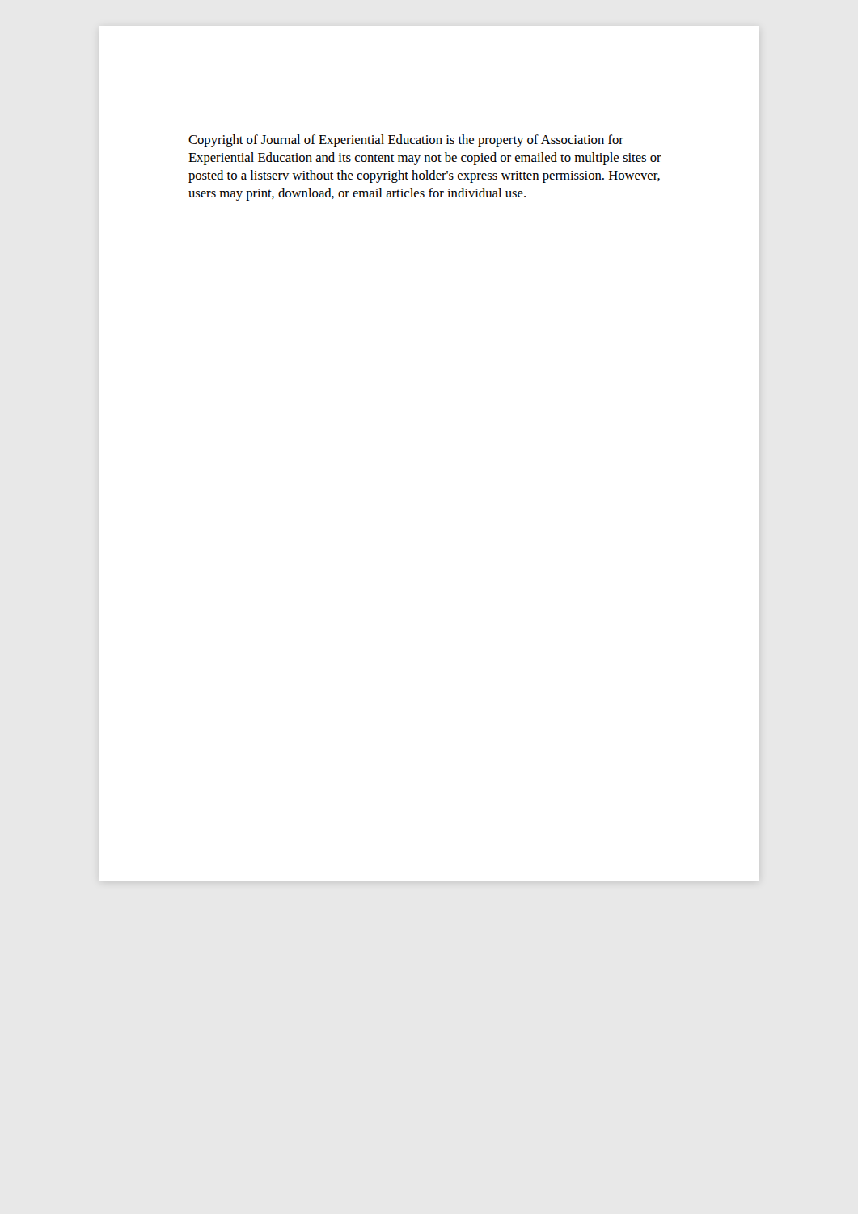Copyright of Journal of Experiential Education is the property of Association for Experiential Education and its content may not be copied or emailed to multiple sites or posted to a listserv without the copyright holder's express written permission. However, users may print, download, or email articles for individual use.